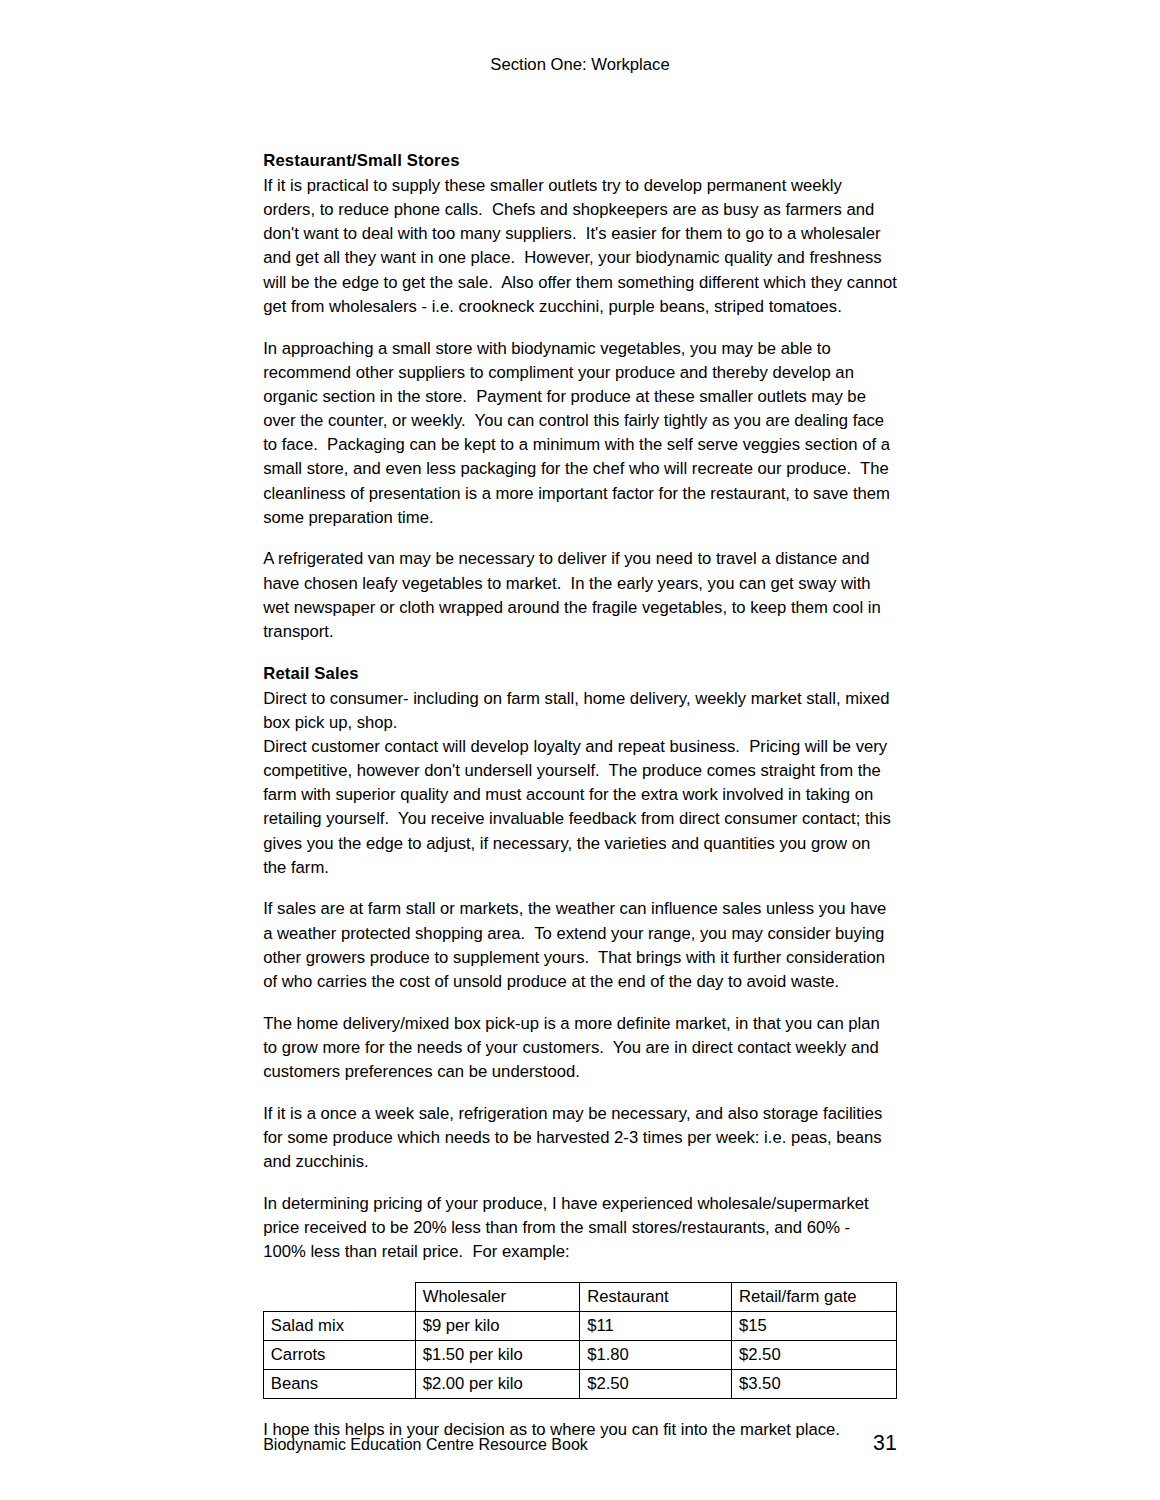Section One: Workplace
Restaurant/Small Stores
If it is practical to supply these smaller outlets try to develop permanent weekly orders, to reduce phone calls. Chefs and shopkeepers are as busy as farmers and don't want to deal with too many suppliers. It's easier for them to go to a wholesaler and get all they want in one place. However, your biodynamic quality and freshness will be the edge to get the sale. Also offer them something different which they cannot get from wholesalers - i.e. crookneck zucchini, purple beans, striped tomatoes.
In approaching a small store with biodynamic vegetables, you may be able to recommend other suppliers to compliment your produce and thereby develop an organic section in the store. Payment for produce at these smaller outlets may be over the counter, or weekly. You can control this fairly tightly as you are dealing face to face. Packaging can be kept to a minimum with the self serve veggies section of a small store, and even less packaging for the chef who will recreate our produce. The cleanliness of presentation is a more important factor for the restaurant, to save them some preparation time.
A refrigerated van may be necessary to deliver if you need to travel a distance and have chosen leafy vegetables to market. In the early years, you can get sway with wet newspaper or cloth wrapped around the fragile vegetables, to keep them cool in transport.
Retail Sales
Direct to consumer- including on farm stall, home delivery, weekly market stall, mixed box pick up, shop.
Direct customer contact will develop loyalty and repeat business. Pricing will be very competitive, however don't undersell yourself. The produce comes straight from the farm with superior quality and must account for the extra work involved in taking on retailing yourself. You receive invaluable feedback from direct consumer contact; this gives you the edge to adjust, if necessary, the varieties and quantities you grow on the farm.
If sales are at farm stall or markets, the weather can influence sales unless you have a weather protected shopping area. To extend your range, you may consider buying other growers produce to supplement yours. That brings with it further consideration of who carries the cost of unsold produce at the end of the day to avoid waste.
The home delivery/mixed box pick-up is a more definite market, in that you can plan to grow more for the needs of your customers. You are in direct contact weekly and customers preferences can be understood.
If it is a once a week sale, refrigeration may be necessary, and also storage facilities for some produce which needs to be harvested 2-3 times per week: i.e. peas, beans and zucchinis.
In determining pricing of your produce, I have experienced wholesale/supermarket price received to be 20% less than from the small stores/restaurants, and 60% - 100% less than retail price. For example:
| | Wholesaler | Restaurant | Retail/farm gate |
| Salad mix | $9 per kilo | $11 | $15 |
| Carrots | $1.50 per kilo | $1.80 | $2.50 |
| Beans | $2.00 per kilo | $2.50 | $3.50 |
I hope this helps in your decision as to where you can fit into the market place.
Biodynamic Education Centre Resource Book 31